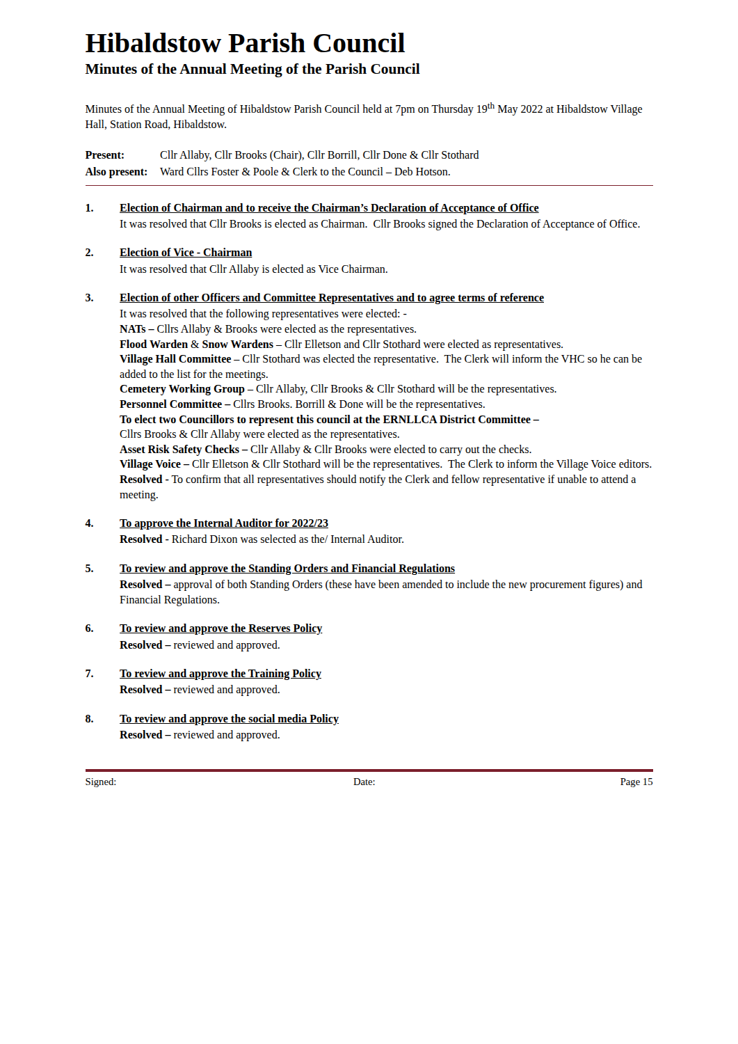Hibaldstow Parish Council
Minutes of the Annual Meeting of the Parish Council
Minutes of the Annual Meeting of Hibaldstow Parish Council held at 7pm on Thursday 19th May 2022 at Hibaldstow Village Hall, Station Road, Hibaldstow.
| Present: | Cllr Allaby, Cllr Brooks (Chair), Cllr Borrill, Cllr Done & Cllr Stothard |
| Also present: | Ward Cllrs Foster & Poole & Clerk to the Council – Deb Hotson. |
Election of Chairman and to receive the Chairman’s Declaration of Acceptance of Office It was resolved that Cllr Brooks is elected as Chairman. Cllr Brooks signed the Declaration of Acceptance of Office.
Election of Vice - Chairman It was resolved that Cllr Allaby is elected as Vice Chairman.
Election of other Officers and Committee Representatives and to agree terms of reference It was resolved that the following representatives were elected: - NATs – Cllrs Allaby & Brooks were elected as the representatives. Flood Warden & Snow Wardens – Cllr Elletson and Cllr Stothard were elected as representatives. Village Hall Committee – Cllr Stothard was elected the representative. The Clerk will inform the VHC so he can be added to the list for the meetings. Cemetery Working Group – Cllr Allaby, Cllr Brooks & Cllr Stothard will be the representatives. Personnel Committee – Cllrs Brooks. Borrill & Done will be the representatives. To elect two Councillors to represent this council at the ERNLLCA District Committee – Cllrs Brooks & Cllr Allaby were elected as the representatives. Asset Risk Safety Checks – Cllr Allaby & Cllr Brooks were elected to carry out the checks. Village Voice – Cllr Elletson & Cllr Stothard will be the representatives. The Clerk to inform the Village Voice editors. Resolved - To confirm that all representatives should notify the Clerk and fellow representative if unable to attend a meeting.
To approve the Internal Auditor for 2022/23 Resolved - Richard Dixon was selected as the/ Internal Auditor.
To review and approve the Standing Orders and Financial Regulations Resolved – approval of both Standing Orders (these have been amended to include the new procurement figures) and Financial Regulations.
To review and approve the Reserves Policy Resolved – reviewed and approved.
To review and approve the Training Policy Resolved – reviewed and approved.
To review and approve the social media Policy Resolved – reviewed and approved.
| Signed: | Date: | Page 15 |